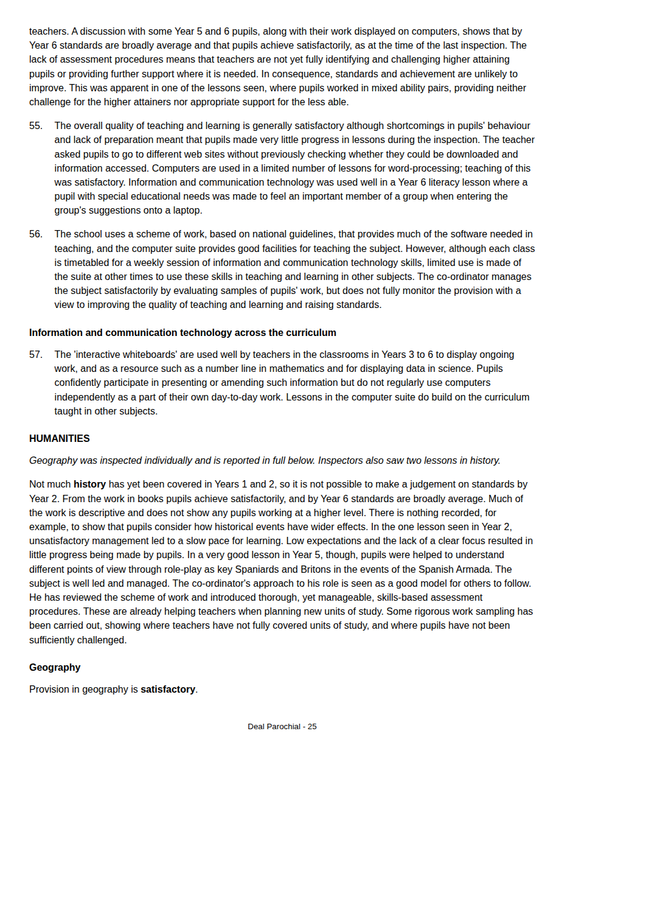teachers. A discussion with some Year 5 and 6 pupils, along with their work displayed on computers, shows that by Year 6 standards are broadly average and that pupils achieve satisfactorily, as at the time of the last inspection. The lack of assessment procedures means that teachers are not yet fully identifying and challenging higher attaining pupils or providing further support where it is needed. In consequence, standards and achievement are unlikely to improve. This was apparent in one of the lessons seen, where pupils worked in mixed ability pairs, providing neither challenge for the higher attainers nor appropriate support for the less able.
55.
The overall quality of teaching and learning is generally satisfactory although shortcomings in pupils' behaviour and lack of preparation meant that pupils made very little progress in lessons during the inspection. The teacher asked pupils to go to different web sites without previously checking whether they could be downloaded and information accessed. Computers are used in a limited number of lessons for word-processing; teaching of this was satisfactory. Information and communication technology was used well in a Year 6 literacy lesson where a pupil with special educational needs was made to feel an important member of a group when entering the group's suggestions onto a laptop.
56.
The school uses a scheme of work, based on national guidelines, that provides much of the software needed in teaching, and the computer suite provides good facilities for teaching the subject. However, although each class is timetabled for a weekly session of information and communication technology skills, limited use is made of the suite at other times to use these skills in teaching and learning in other subjects. The co-ordinator manages the subject satisfactorily by evaluating samples of pupils' work, but does not fully monitor the provision with a view to improving the quality of teaching and learning and raising standards.
Information and communication technology across the curriculum
57.
The 'interactive whiteboards' are used well by teachers in the classrooms in Years 3 to 6 to display ongoing work, and as a resource such as a number line in mathematics and for displaying data in science. Pupils confidently participate in presenting or amending such information but do not regularly use computers independently as a part of their own day-to-day work. Lessons in the computer suite do build on the curriculum taught in other subjects.
HUMANITIES
Geography was inspected individually and is reported in full below. Inspectors also saw two lessons in history.
Not much history has yet been covered in Years 1 and 2, so it is not possible to make a judgement on standards by Year 2. From the work in books pupils achieve satisfactorily, and by Year 6 standards are broadly average. Much of the work is descriptive and does not show any pupils working at a higher level. There is nothing recorded, for example, to show that pupils consider how historical events have wider effects. In the one lesson seen in Year 2, unsatisfactory management led to a slow pace for learning. Low expectations and the lack of a clear focus resulted in little progress being made by pupils. In a very good lesson in Year 5, though, pupils were helped to understand different points of view through role-play as key Spaniards and Britons in the events of the Spanish Armada. The subject is well led and managed. The co-ordinator's approach to his role is seen as a good model for others to follow. He has reviewed the scheme of work and introduced thorough, yet manageable, skills-based assessment procedures. These are already helping teachers when planning new units of study. Some rigorous work sampling has been carried out, showing where teachers have not fully covered units of study, and where pupils have not been sufficiently challenged.
Geography
Provision in geography is satisfactory.
Deal Parochial - 25